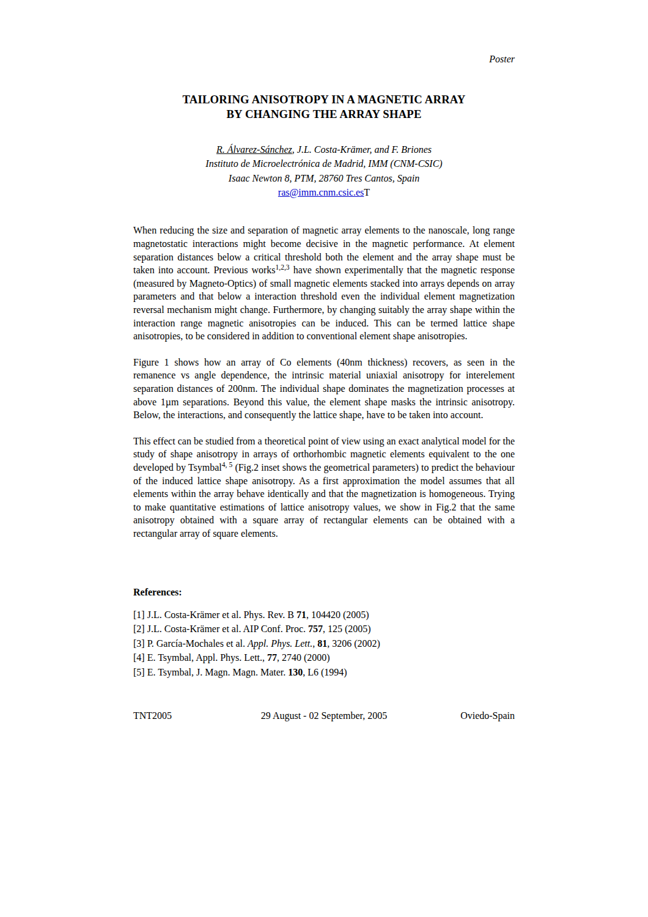Poster
TAILORING ANISOTROPY IN A MAGNETIC ARRAY
BY CHANGING THE ARRAY SHAPE
R. Álvarez-Sánchez, J.L. Costa-Krämer, and F. Briones
Instituto de Microelectrónica de Madrid, IMM (CNM-CSIC)
Isaac Newton 8, PTM, 28760 Tres Cantos, Spain
ras@imm.cnm.csic.es T
When reducing the size and separation of magnetic array elements to the nanoscale, long range magnetostatic interactions might become decisive in the magnetic performance. At element separation distances below a critical threshold both the element and the array shape must be taken into account. Previous works1,2,3 have shown experimentally that the magnetic response (measured by Magneto-Optics) of small magnetic elements stacked into arrays depends on array parameters and that below a interaction threshold even the individual element magnetization reversal mechanism might change. Furthermore, by changing suitably the array shape within the interaction range magnetic anisotropies can be induced. This can be termed lattice shape anisotropies, to be considered in addition to conventional element shape anisotropies.
Figure 1 shows how an array of Co elements (40nm thickness) recovers, as seen in the remanence vs angle dependence, the intrinsic material uniaxial anisotropy for interelement separation distances of 200nm. The individual shape dominates the magnetization processes at above 1µm separations. Beyond this value, the element shape masks the intrinsic anisotropy. Below, the interactions, and consequently the lattice shape, have to be taken into account.
This effect can be studied from a theoretical point of view using an exact analytical model for the study of shape anisotropy in arrays of orthorhombic magnetic elements equivalent to the one developed by Tsymbal4, 5 (Fig.2 inset shows the geometrical parameters) to predict the behaviour of the induced lattice shape anisotropy. As a first approximation the model assumes that all elements within the array behave identically and that the magnetization is homogeneous. Trying to make quantitative estimations of lattice anisotropy values, we show in Fig.2 that the same anisotropy obtained with a square array of rectangular elements can be obtained with a rectangular array of square elements.
References:
[1] J.L. Costa-Krämer et al. Phys. Rev. B 71, 104420 (2005)
[2] J.L. Costa-Krämer et al. AIP Conf. Proc. 757, 125 (2005)
[3] P. García-Mochales et al. Appl. Phys. Lett., 81, 3206 (2002)
[4] E. Tsymbal, Appl. Phys. Lett., 77, 2740 (2000)
[5] E. Tsymbal, J. Magn. Magn. Mater. 130, L6 (1994)
TNT2005
29 August - 02 September, 2005
Oviedo-Spain